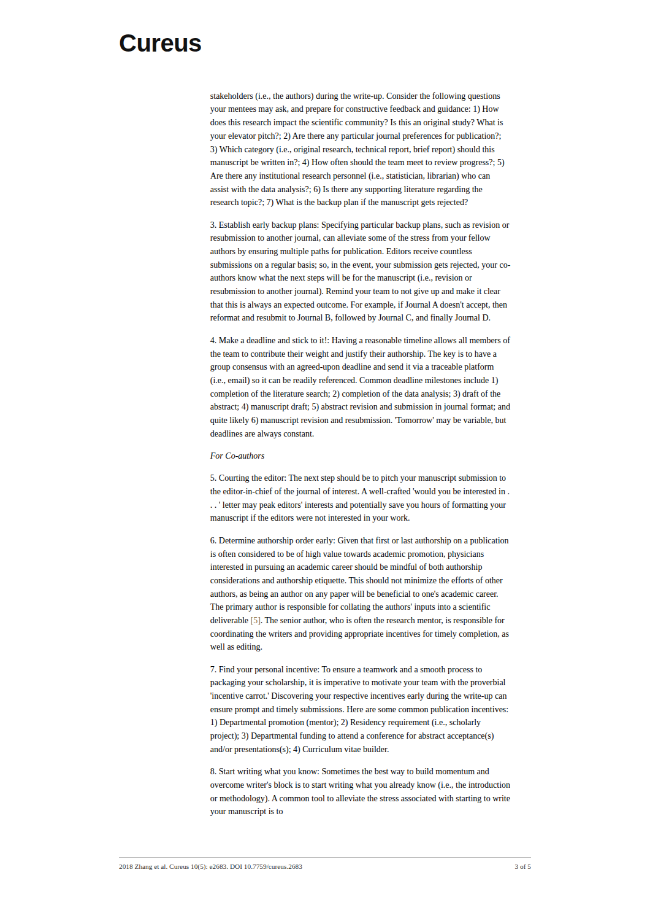Cureus
stakeholders (i.e., the authors) during the write-up. Consider the following questions your mentees may ask, and prepare for constructive feedback and guidance: 1) How does this research impact the scientific community? Is this an original study? What is your elevator pitch?; 2) Are there any particular journal preferences for publication?; 3) Which category (i.e., original research, technical report, brief report) should this manuscript be written in?; 4) How often should the team meet to review progress?; 5) Are there any institutional research personnel (i.e., statistician, librarian) who can assist with the data analysis?; 6) Is there any supporting literature regarding the research topic?; 7) What is the backup plan if the manuscript gets rejected?
3. Establish early backup plans: Specifying particular backup plans, such as revision or resubmission to another journal, can alleviate some of the stress from your fellow authors by ensuring multiple paths for publication. Editors receive countless submissions on a regular basis; so, in the event, your submission gets rejected, your co-authors know what the next steps will be for the manuscript (i.e., revision or resubmission to another journal). Remind your team to not give up and make it clear that this is always an expected outcome. For example, if Journal A doesn't accept, then reformat and resubmit to Journal B, followed by Journal C, and finally Journal D.
4. Make a deadline and stick to it!: Having a reasonable timeline allows all members of the team to contribute their weight and justify their authorship. The key is to have a group consensus with an agreed-upon deadline and send it via a traceable platform (i.e., email) so it can be readily referenced. Common deadline milestones include 1) completion of the literature search; 2) completion of the data analysis; 3) draft of the abstract; 4) manuscript draft; 5) abstract revision and submission in journal format; and quite likely 6) manuscript revision and resubmission. 'Tomorrow' may be variable, but deadlines are always constant.
For Co-authors
5. Courting the editor: The next step should be to pitch your manuscript submission to the editor-in-chief of the journal of interest. A well-crafted 'would you be interested in . . . ' letter may peak editors' interests and potentially save you hours of formatting your manuscript if the editors were not interested in your work.
6. Determine authorship order early: Given that first or last authorship on a publication is often considered to be of high value towards academic promotion, physicians interested in pursuing an academic career should be mindful of both authorship considerations and authorship etiquette. This should not minimize the efforts of other authors, as being an author on any paper will be beneficial to one's academic career. The primary author is responsible for collating the authors' inputs into a scientific deliverable [5]. The senior author, who is often the research mentor, is responsible for coordinating the writers and providing appropriate incentives for timely completion, as well as editing.
7. Find your personal incentive: To ensure a teamwork and a smooth process to packaging your scholarship, it is imperative to motivate your team with the proverbial 'incentive carrot.' Discovering your respective incentives early during the write-up can ensure prompt and timely submissions. Here are some common publication incentives: 1) Departmental promotion (mentor); 2) Residency requirement (i.e., scholarly project); 3) Departmental funding to attend a conference for abstract acceptance(s) and/or presentations(s); 4) Curriculum vitae builder.
8. Start writing what you know: Sometimes the best way to build momentum and overcome writer's block is to start writing what you already know (i.e., the introduction or methodology). A common tool to alleviate the stress associated with starting to write your manuscript is to
2018 Zhang et al. Cureus 10(5): e2683. DOI 10.7759/cureus.2683
3 of 5